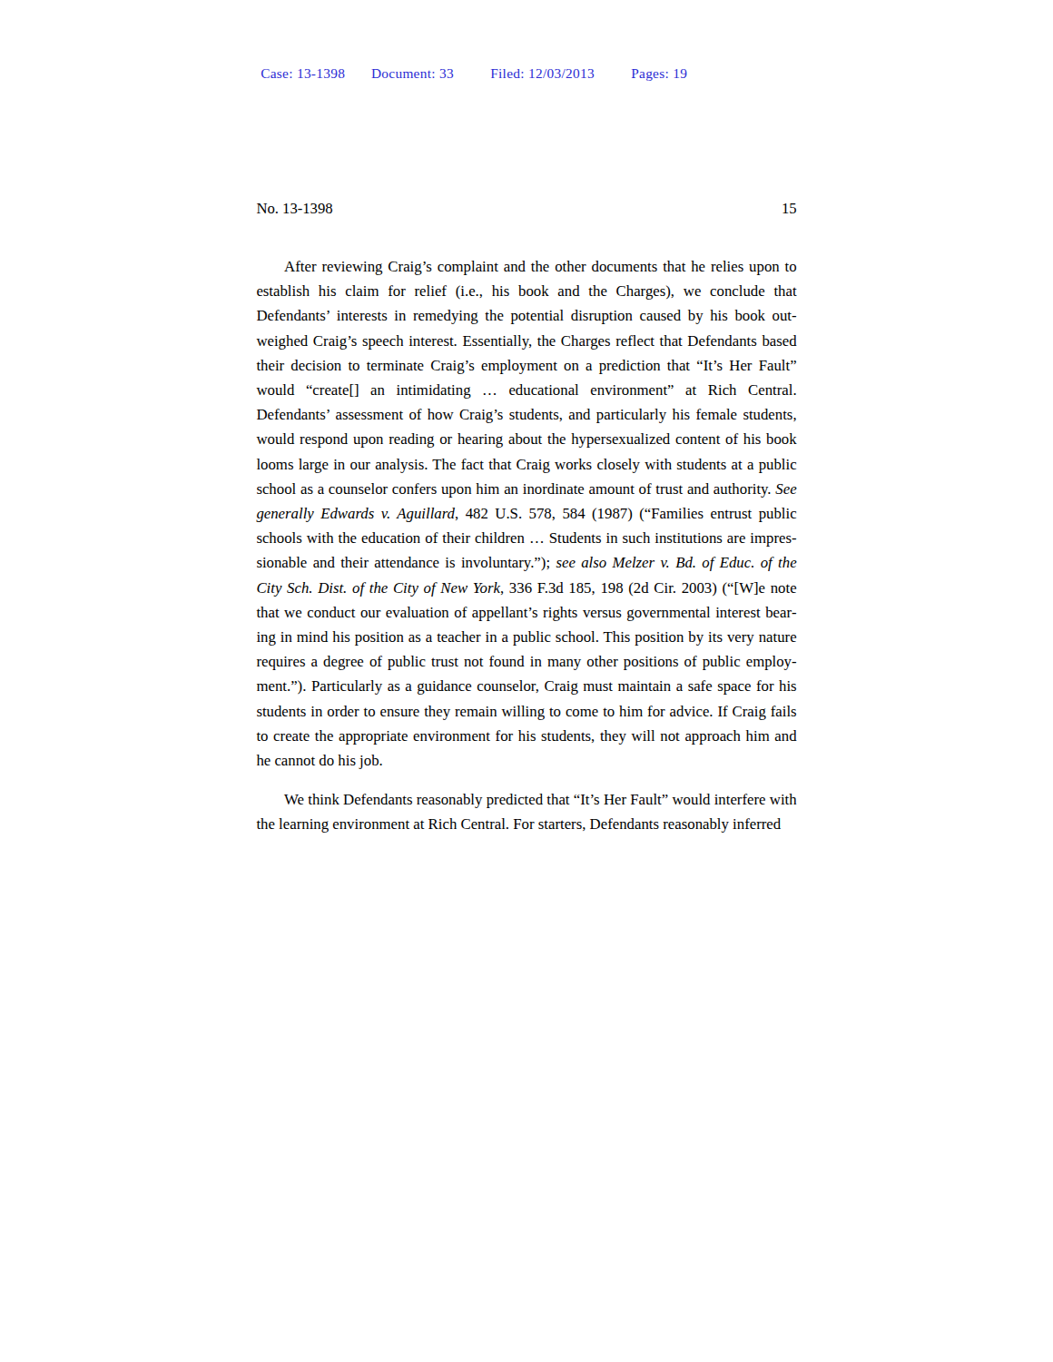Case: 13-1398 Document: 33 Filed: 12/03/2013 Pages: 19
No. 13-1398
15
After reviewing Craig’s complaint and the other documents that he relies upon to establish his claim for relief (i.e., his book and the Charges), we conclude that Defendants’ interests in remedying the potential disruption caused by his book outweighed Craig’s speech interest. Essentially, the Charges reflect that Defendants based their decision to terminate Craig’s employment on a prediction that “It’s Her Fault” would “create[] an intimidating … educational environment” at Rich Central. Defendants’ assessment of how Craig’s students, and particularly his female students, would respond upon reading or hearing about the hypersexualized content of his book looms large in our analysis. The fact that Craig works closely with students at a public school as a counselor confers upon him an inordinate amount of trust and authority. See generally Edwards v. Aguillard, 482 U.S. 578, 584 (1987) (“Families entrust public schools with the education of their children … Students in such institutions are impressionable and their attendance is involuntary.”); see also Melzer v. Bd. of Educ. of the City Sch. Dist. of the City of New York, 336 F.3d 185, 198 (2d Cir. 2003) (“[W]e note that we conduct our evaluation of appellant’s rights versus governmental interest bearing in mind his position as a teacher in a public school. This position by its very nature requires a degree of public trust not found in many other positions of public employment.”). Particularly as a guidance counselor, Craig must maintain a safe space for his students in order to ensure they remain willing to come to him for advice. If Craig fails to create the appropriate environment for his students, they will not approach him and he cannot do his job.
We think Defendants reasonably predicted that “It’s Her Fault” would interfere with the learning environment at Rich Central. For starters, Defendants reasonably inferred